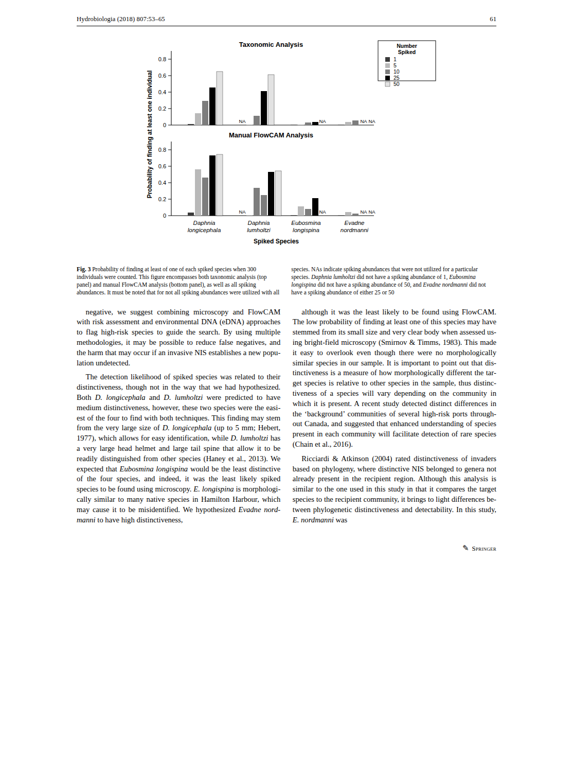Hydrobiologia (2018) 807:53–65 61
Number Spiked 1 5 10 25 50 Taxonomic Analysis 0 0.2 0.4 0.6 0.8 NA NA NA NA Manual FlowCAM Analysis 0 0.2 0.4 0.6 0.8 NA NA NA NA Daphnia longicephala Daphnia lumholtzi Eubosmina longispina Evadne nordmanni Spiked Species Probability of finding at least one individual
Fig. 3 Probability of finding at least of one of each spiked species when 300 individuals were counted. This figure encompasses both taxonomic analysis (top panel) and manual FlowCAM analysis (bottom panel), as well as all spiking abundances. It must be noted that for not all spiking abundances were utilized with all species. NAs indicate spiking abundances that were not utilized for a particular species. Daphnia lumholtzi did not have a spiking abundance of 1, Eubosmina longispina did not have a spiking abundance of 50, and Evadne nordmanni did not have a spiking abundance of either 25 or 50
negative, we suggest combining microscopy and FlowCAM with risk assessment and environmental DNA (eDNA) approaches to flag high-risk species to guide the search. By using multiple methodologies, it may be possible to reduce false negatives, and the harm that may occur if an invasive NIS establishes a new population undetected.
The detection likelihood of spiked species was related to their distinctiveness, though not in the way that we had hypothesized. Both D. longicephala and D. lumholtzi were predicted to have medium distinctiveness, however, these two species were the easiest of the four to find with both techniques. This finding may stem from the very large size of D. longicephala (up to 5 mm; Hebert, 1977), which allows for easy identification, while D. lumholtzi has a very large head helmet and large tail spine that allow it to be readily distinguished from other species (Haney et al., 2013). We expected that Eubosmina longispina would be the least distinctive of the four species, and indeed, it was the least likely spiked species to be found using microscopy. E. longispina is morphologically similar to many native species in Hamilton Harbour, which may cause it to be misidentified. We hypothesized Evadne nordmanni to have high distinctiveness,
although it was the least likely to be found using FlowCAM. The low probability of finding at least one of this species may have stemmed from its small size and very clear body when assessed using bright-field microscopy (Smirnov & Timms, 1983). This made it easy to overlook even though there were no morphologically similar species in our sample. It is important to point out that distinctiveness is a measure of how morphologically different the target species is relative to other species in the sample, thus distinctiveness of a species will vary depending on the community in which it is present. A recent study detected distinct differences in the ‘background’ communities of several high-risk ports throughout Canada, and suggested that enhanced understanding of species present in each community will facilitate detection of rare species (Chain et al., 2016).
Ricciardi & Atkinson (2004) rated distinctiveness of invaders based on phylogeny, where distinctive NIS belonged to genera not already present in the recipient region. Although this analysis is similar to the one used in this study in that it compares the target species to the recipient community, it brings to light differences between phylogenetic distinctiveness and detectability. In this study, E. nordmanni was
✎Springer